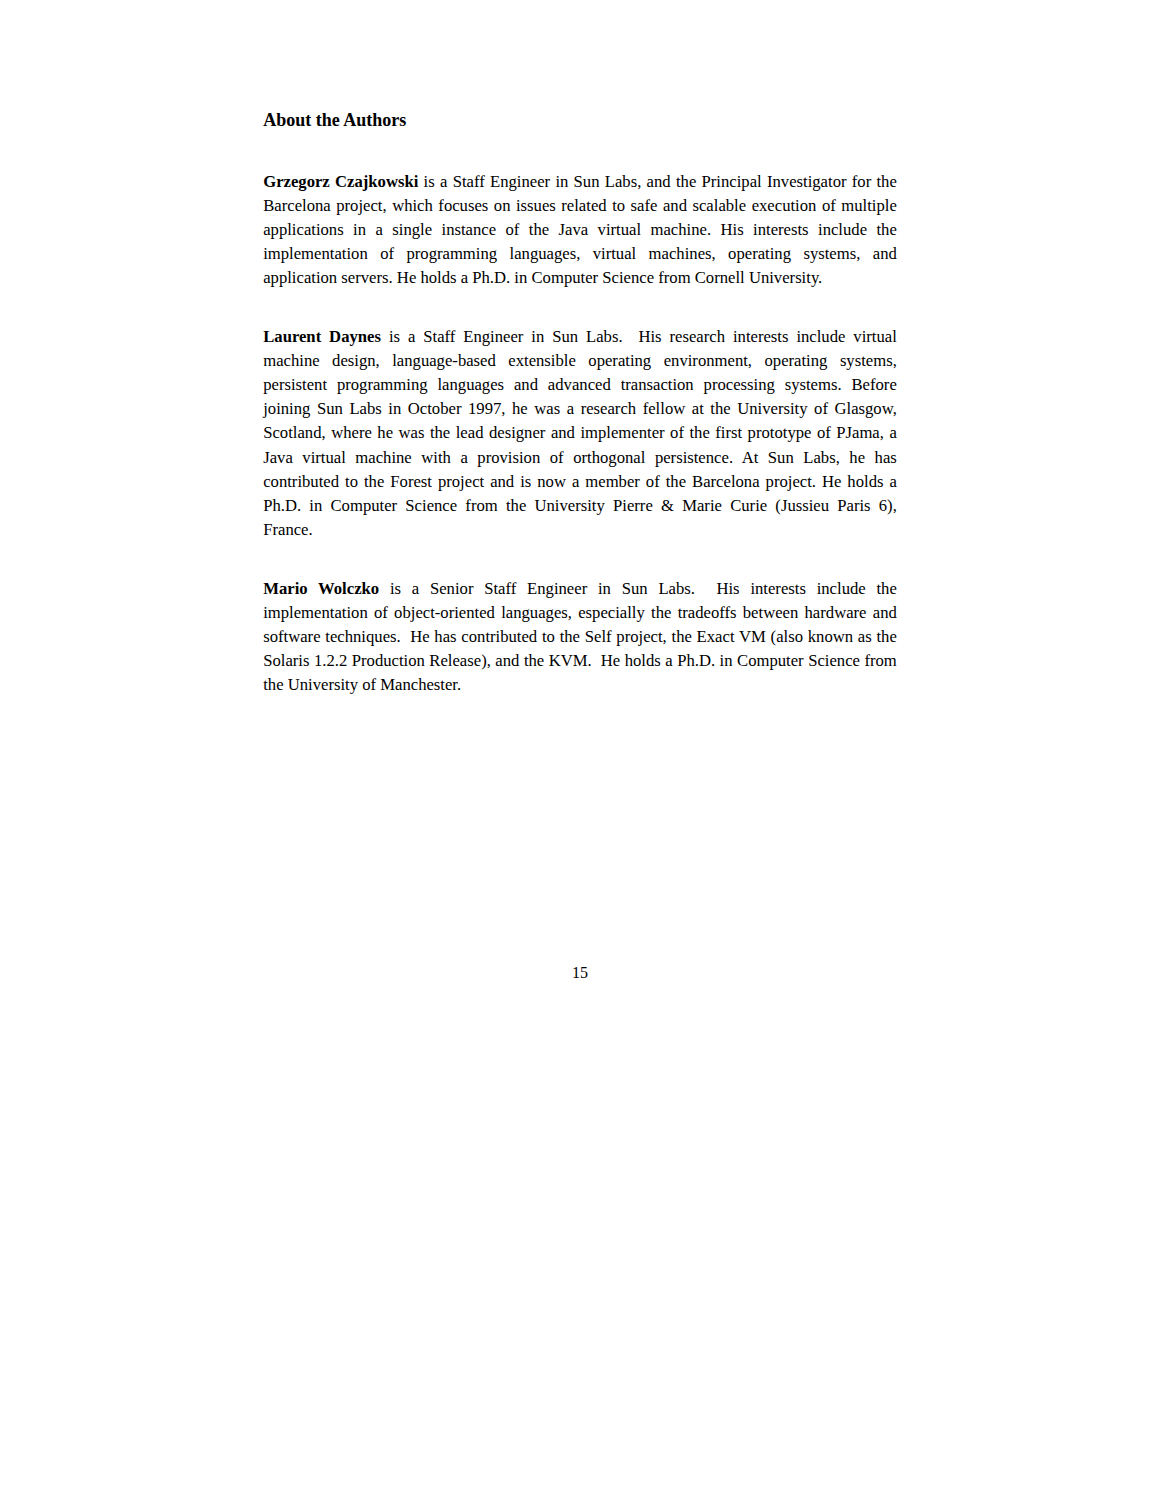About the Authors
Grzegorz Czajkowski is a Staff Engineer in Sun Labs, and the Principal Investigator for the Barcelona project, which focuses on issues related to safe and scalable execution of multiple applications in a single instance of the Java virtual machine. His interests include the implementation of programming languages, virtual machines, operating systems, and application servers. He holds a Ph.D. in Computer Science from Cornell University.
Laurent Daynes is a Staff Engineer in Sun Labs. His research interests include virtual machine design, language-based extensible operating environment, operating systems, persistent programming languages and advanced transaction processing systems. Before joining Sun Labs in October 1997, he was a research fellow at the University of Glasgow, Scotland, where he was the lead designer and implementer of the first prototype of PJama, a Java virtual machine with a provision of orthogonal persistence. At Sun Labs, he has contributed to the Forest project and is now a member of the Barcelona project. He holds a Ph.D. in Computer Science from the University Pierre & Marie Curie (Jussieu Paris 6), France.
Mario Wolczko is a Senior Staff Engineer in Sun Labs. His interests include the implementation of object-oriented languages, especially the tradeoffs between hardware and software techniques. He has contributed to the Self project, the Exact VM (also known as the Solaris 1.2.2 Production Release), and the KVM. He holds a Ph.D. in Computer Science from the University of Manchester.
15